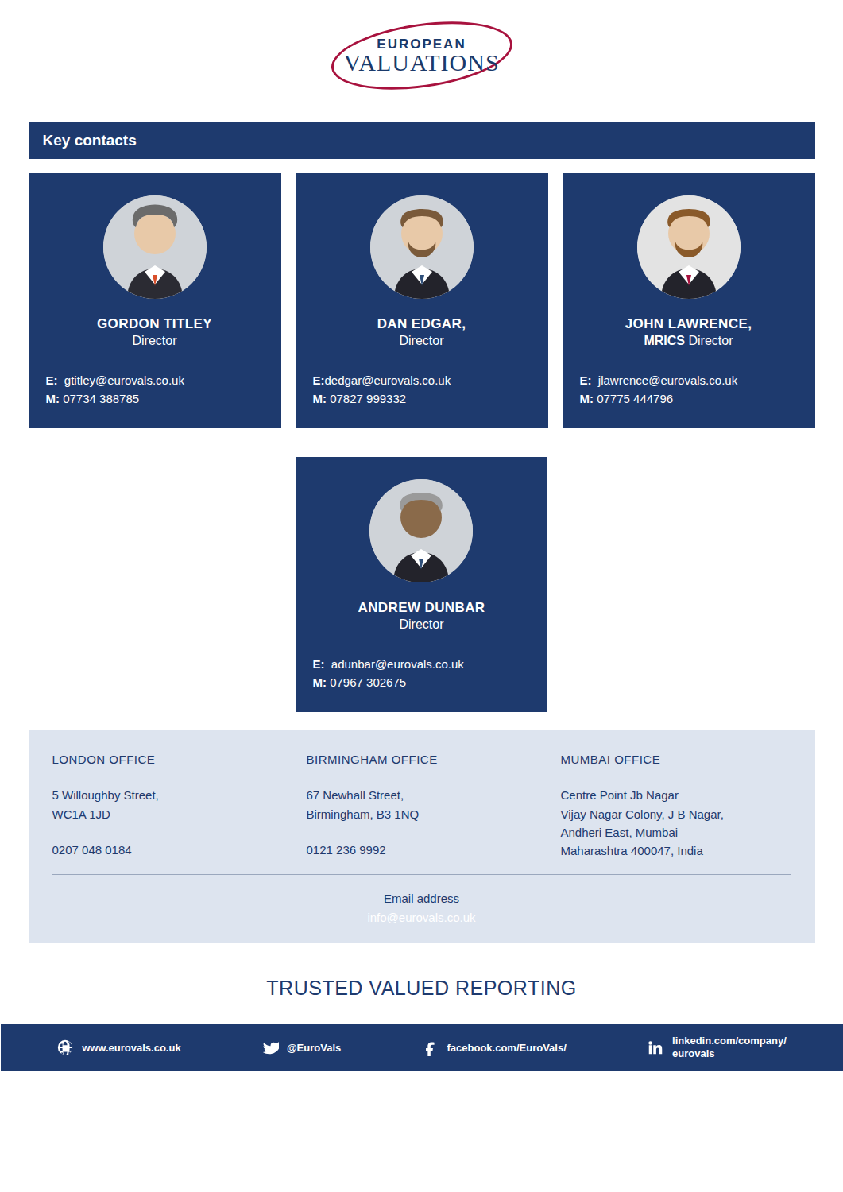EUROPEAN VALUATIONS
Key contacts
GORDON TITLEY
Director
E: gtitley@eurovals.co.uk
M: 07734 388785
DAN EDGAR,
Director
E: dedgar@eurovals.co.uk
M: 07827 999332
JOHN LAWRENCE,
MRICS Director
E: jlawrence@eurovals.co.uk
M: 07775 444796
ANDREW DUNBAR
Director
E: adunbar@eurovals.co.uk
M: 07967 302675
LONDON OFFICE
5 Willoughby Street,
WC1A 1JD
0207 048 0184
BIRMINGHAM OFFICE
67 Newhall Street,
Birmingham, B3 1NQ
0121 236 9992
MUMBAI OFFICE
Centre Point Jb Nagar
Vijay Nagar Colony, J B Nagar,
Andheri East, Mumbai
Maharashtra 400047, India
Email address
info@eurovals.co.uk
TRUSTED VALUED REPORTING
www.eurovals.co.uk
@EuroVals
facebook.com/EuroVals/
linkedin.com/company/
eurovals